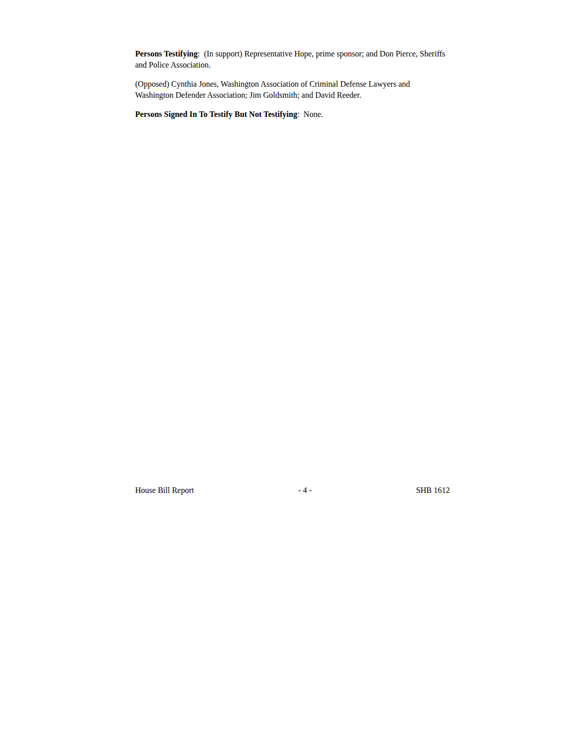Persons Testifying: (In support) Representative Hope, prime sponsor; and Don Pierce, Sheriffs and Police Association.
(Opposed) Cynthia Jones, Washington Association of Criminal Defense Lawyers and Washington Defender Association; Jim Goldsmith; and David Reeder.
Persons Signed In To Testify But Not Testifying: None.
House Bill Report
- 4 -
SHB 1612